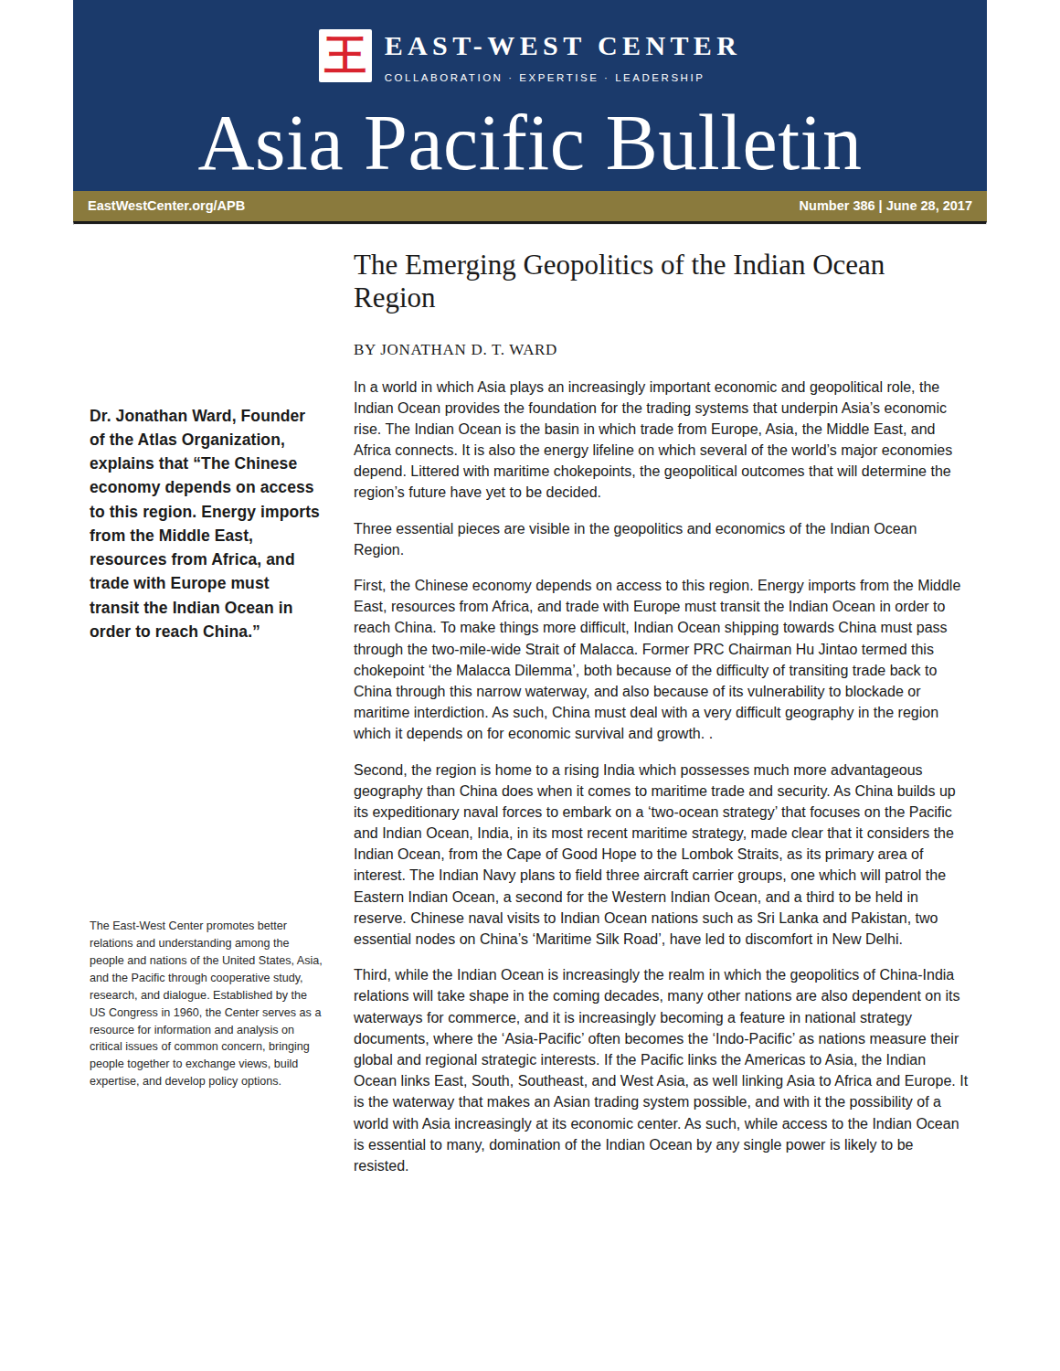王 EAST-WEST CENTER
COLLABORATION · EXPERTISE · LEADERSHIP
Asia Pacific Bulletin
EastWestCenter.org/APB Number 386 | June 28, 2017
Dr. Jonathan Ward, Founder of the Atlas Organization, explains that “The Chinese economy depends on access to this region. Energy imports from the Middle East, resources from Africa, and trade with Europe must transit the Indian Ocean in order to reach China.”
The East-West Center promotes better relations and understanding among the people and nations of the United States, Asia, and the Pacific through cooperative study, research, and dialogue. Established by the US Congress in 1960, the Center serves as a resource for information and analysis on critical issues of common concern, bringing people together to exchange views, build expertise, and develop policy options.
The Emerging Geopolitics of the Indian Ocean Region
BY JONATHAN D. T. WARD
In a world in which Asia plays an increasingly important economic and geopolitical role, the Indian Ocean provides the foundation for the trading systems that underpin Asia’s economic rise. The Indian Ocean is the basin in which trade from Europe, Asia, the Middle East, and Africa connects. It is also the energy lifeline on which several of the world’s major economies depend. Littered with maritime chokepoints, the geopolitical outcomes that will determine the region’s future have yet to be decided.
Three essential pieces are visible in the geopolitics and economics of the Indian Ocean Region.
First, the Chinese economy depends on access to this region. Energy imports from the Middle East, resources from Africa, and trade with Europe must transit the Indian Ocean in order to reach China. To make things more difficult, Indian Ocean shipping towards China must pass through the two-mile-wide Strait of Malacca. Former PRC Chairman Hu Jintao termed this chokepoint ‘the Malacca Dilemma’, both because of the difficulty of transiting trade back to China through this narrow waterway, and also because of its vulnerability to blockade or maritime interdiction. As such, China must deal with a very difficult geography in the region which it depends on for economic survival and growth. .
Second, the region is home to a rising India which possesses much more advantageous geography than China does when it comes to maritime trade and security. As China builds up its expeditionary naval forces to embark on a ‘two-ocean strategy’ that focuses on the Pacific and Indian Ocean, India, in its most recent maritime strategy, made clear that it considers the Indian Ocean, from the Cape of Good Hope to the Lombok Straits, as its primary area of interest. The Indian Navy plans to field three aircraft carrier groups, one which will patrol the Eastern Indian Ocean, a second for the Western Indian Ocean, and a third to be held in reserve. Chinese naval visits to Indian Ocean nations such as Sri Lanka and Pakistan, two essential nodes on China’s ‘Maritime Silk Road’, have led to discomfort in New Delhi.
Third, while the Indian Ocean is increasingly the realm in which the geopolitics of China-India relations will take shape in the coming decades, many other nations are also dependent on its waterways for commerce, and it is increasingly becoming a feature in national strategy documents, where the ‘Asia-Pacific’ often becomes the ‘Indo-Pacific’ as nations measure their global and regional strategic interests. If the Pacific links the Americas to Asia, the Indian Ocean links East, South, Southeast, and West Asia, as well linking Asia to Africa and Europe. It is the waterway that makes an Asian trading system possible, and with it the possibility of a world with Asia increasingly at its economic center. As such, while access to the Indian Ocean is essential to many, domination of the Indian Ocean by any single power is likely to be resisted.